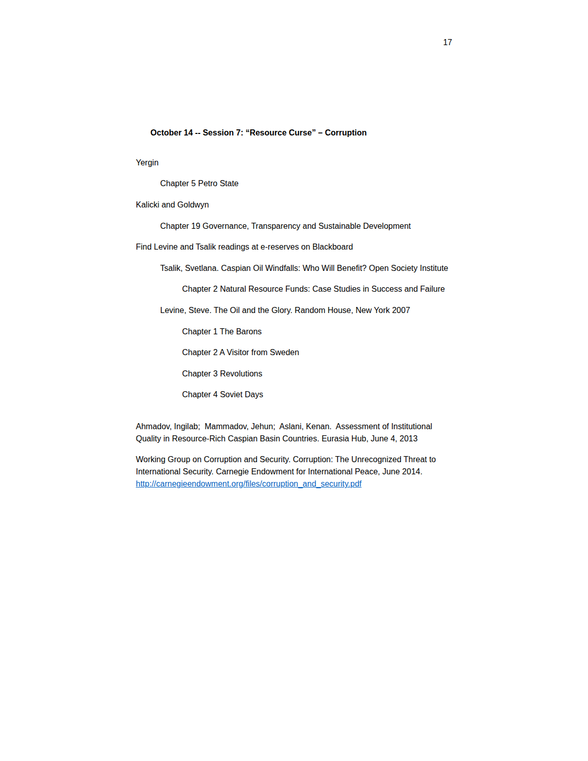17
October 14 -- Session 7: “Resource Curse” – Corruption
Yergin
Chapter 5 Petro State
Kalicki and Goldwyn
Chapter 19 Governance, Transparency and Sustainable Development
Find Levine and Tsalik readings at e-reserves on Blackboard
Tsalik, Svetlana. Caspian Oil Windfalls: Who Will Benefit? Open Society Institute
Chapter 2 Natural Resource Funds: Case Studies in Success and Failure
Levine, Steve. The Oil and the Glory. Random House, New York 2007
Chapter 1 The Barons
Chapter 2 A Visitor from Sweden
Chapter 3 Revolutions
Chapter 4 Soviet Days
Ahmadov, Ingilab; Mammadov, Jehun; Aslani, Kenan. Assessment of Institutional Quality in Resource-Rich Caspian Basin Countries. Eurasia Hub, June 4, 2013
Working Group on Corruption and Security. Corruption: The Unrecognized Threat to International Security. Carnegie Endowment for International Peace, June 2014.
http://carnegieendowment.org/files/corruption_and_security.pdf